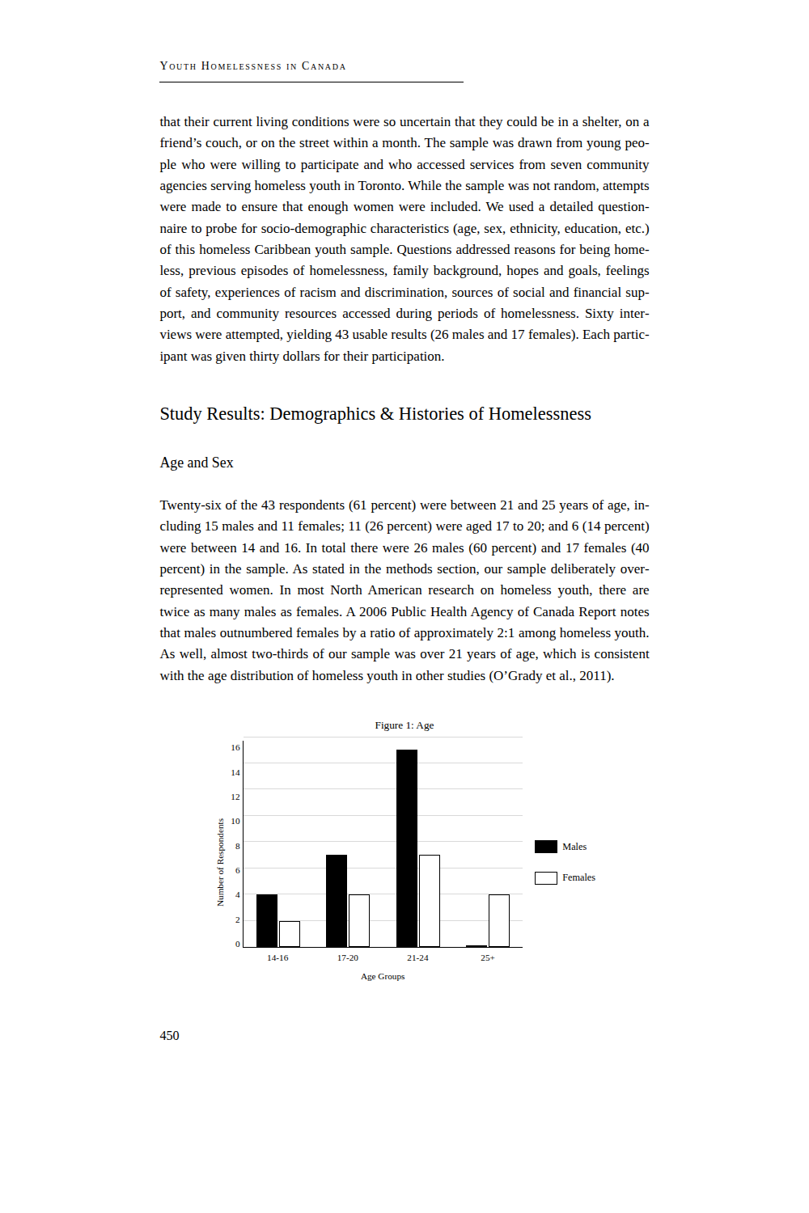Youth Homelessness in Canada
that their current living conditions were so uncertain that they could be in a shelter, on a friend’s couch, or on the street within a month. The sample was drawn from young people who were willing to participate and who accessed services from seven community agencies serving homeless youth in Toronto. While the sample was not random, attempts were made to ensure that enough women were included. We used a detailed questionnaire to probe for socio-demographic characteristics (age, sex, ethnicity, education, etc.) of this homeless Caribbean youth sample. Questions addressed reasons for being homeless, previous episodes of homelessness, family background, hopes and goals, feelings of safety, experiences of racism and discrimination, sources of social and financial support, and community resources accessed during periods of homelessness. Sixty interviews were attempted, yielding 43 usable results (26 males and 17 females). Each participant was given thirty dollars for their participation.
Study Results: Demographics & Histories of Homelessness
Age and Sex
Twenty-six of the 43 respondents (61 percent) were between 21 and 25 years of age, including 15 males and 11 females; 11 (26 percent) were aged 17 to 20; and 6 (14 percent) were between 14 and 16. In total there were 26 males (60 percent) and 17 females (40 percent) in the sample. As stated in the methods section, our sample deliberately overrepresented women. In most North American research on homeless youth, there are twice as many males as females. A 2006 Public Health Agency of Canada Report notes that males outnumbered females by a ratio of approximately 2:1 among homeless youth. As well, almost two-thirds of our sample was over 21 years of age, which is consistent with the age distribution of homeless youth in other studies (O’Grady et al., 2011).
Figure 1: Age
Number of Respondents
16 14 12 10 8 6 4 2 0
14-16 17-20 21-24 25+
Age Groups
Males
Females
450